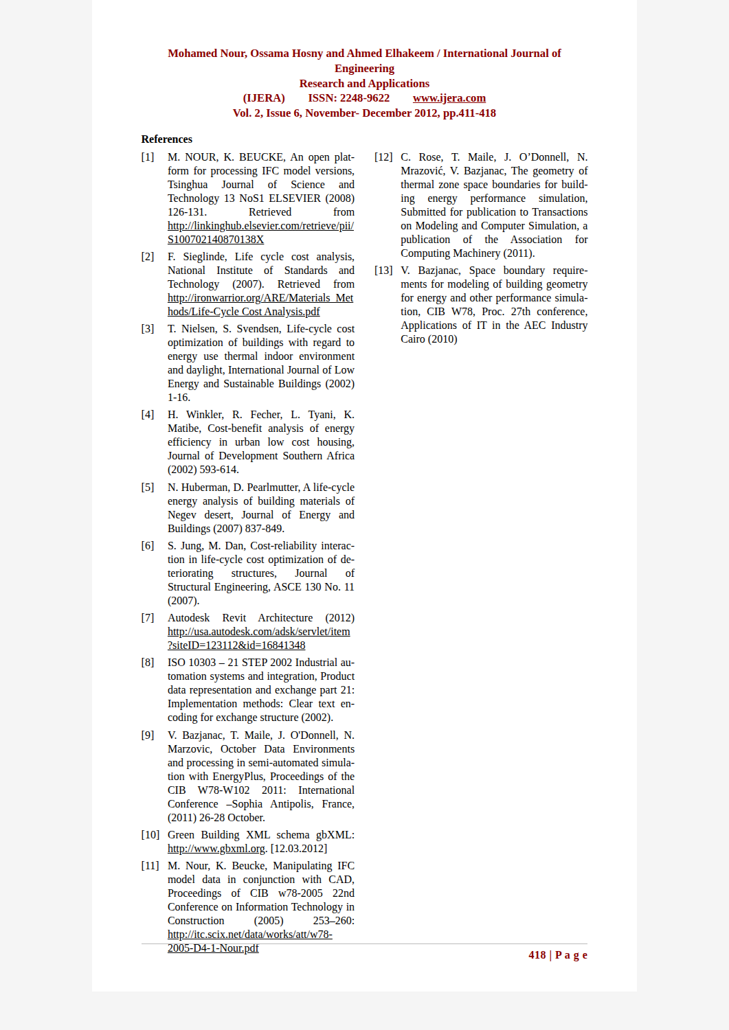Mohamed Nour, Ossama Hosny and Ahmed Elhakeem / International Journal of Engineering
Research and Applications
(IJERA) ISSN: 2248-9622 www.ijera.com
Vol. 2, Issue 6, November- December 2012, pp.411-418
References
[1] M. NOUR, K. BEUCKE, An open platform for processing IFC model versions, Tsinghua Journal of Science and Technology 13 NoS1 ELSEVIER (2008) 126-131. Retrieved from http://linkinghub.elsevier.com/retrieve/pii/S100702140870138X
[2] F. Sieglinde, Life cycle cost analysis, National Institute of Standards and Technology (2007). Retrieved from http://ironwarrior.org/ARE/Materials_Methods/Life-Cycle Cost Analysis.pdf
[3] T. Nielsen, S. Svendsen, Life-cycle cost optimization of buildings with regard to energy use thermal indoor environment and daylight, International Journal of Low Energy and Sustainable Buildings (2002) 1-16.
[4] H. Winkler, R. Fecher, L. Tyani, K. Matibe, Cost-benefit analysis of energy efficiency in urban low cost housing, Journal of Development Southern Africa (2002) 593-614.
[5] N. Huberman, D. Pearlmutter, A life-cycle energy analysis of building materials of Negev desert, Journal of Energy and Buildings (2007) 837-849.
[6] S. Jung, M. Dan, Cost-reliability interaction in life-cycle cost optimization of deteriorating structures, Journal of Structural Engineering, ASCE 130 No. 11 (2007).
[7] Autodesk Revit Architecture (2012) http://usa.autodesk.com/adsk/servlet/item?siteID=123112&id=16841348
[8] ISO 10303 – 21 STEP 2002 Industrial automation systems and integration, Product data representation and exchange part 21: Implementation methods: Clear text encoding for exchange structure (2002).
[9] V. Bazjanac, T. Maile, J. O'Donnell, N. Marzovic, October Data Environments and processing in semi-automated simulation with EnergyPlus, Proceedings of the CIB W78-W102 2011: International Conference –Sophia Antipolis, France, (2011) 26-28 October.
[10] Green Building XML schema gbXML: http://www.gbxml.org. [12.03.2012]
[11] M. Nour, K. Beucke, Manipulating IFC model data in conjunction with CAD, Proceedings of CIB w78-2005 22nd Conference on Information Technology in Construction (2005) 253–260: http://itc.scix.net/data/works/att/w78-2005-D4-1-Nour.pdf
[12] C. Rose, T. Maile, J. O’Donnell, N. Mrazović, V. Bazjanac, The geometry of thermal zone space boundaries for building energy performance simulation, Submitted for publication to Transactions on Modeling and Computer Simulation, a publication of the Association for Computing Machinery (2011).
[13] V. Bazjanac, Space boundary requirements for modeling of building geometry for energy and other performance simulation, CIB W78, Proc. 27th conference, Applications of IT in the AEC Industry Cairo (2010)
418 | P a g e